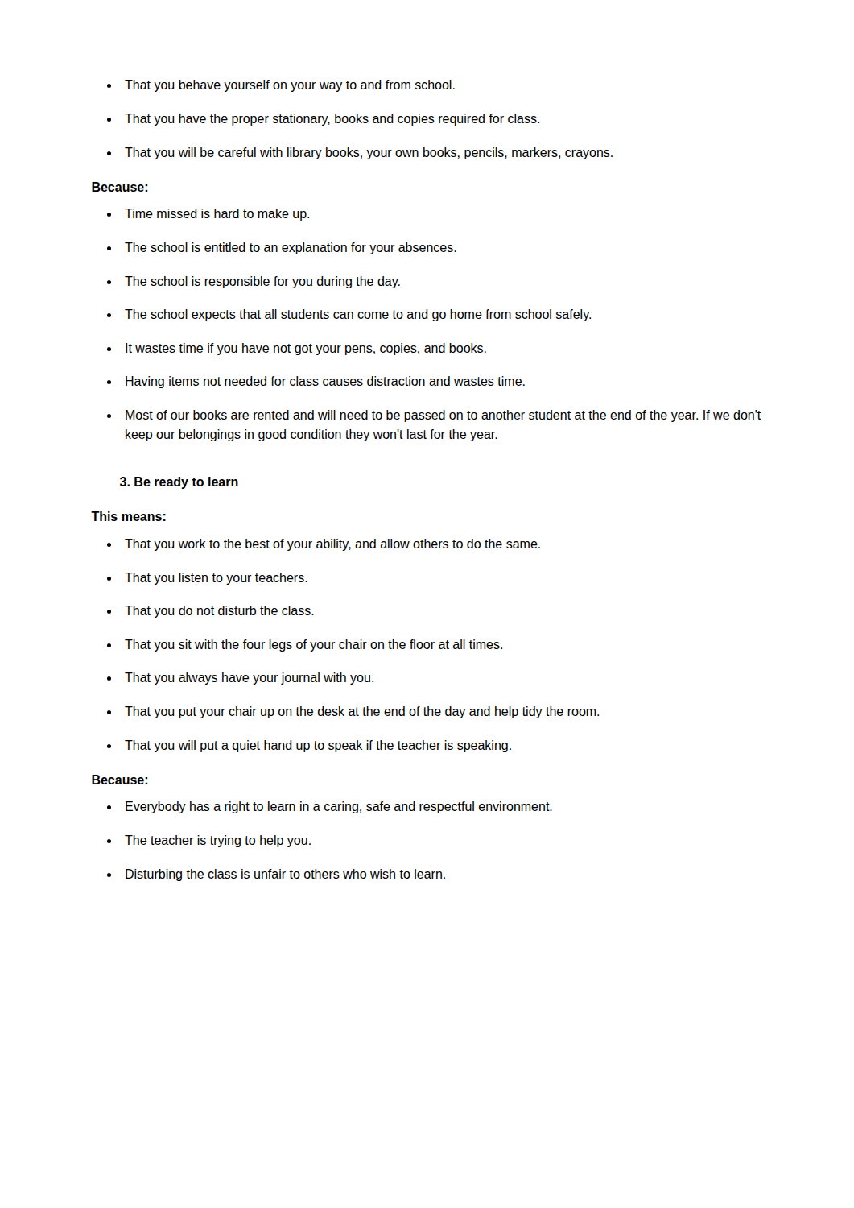That you behave yourself on your way to and from school.
That you have the proper stationary, books and copies required for class.
That you will be careful with library books, your own books, pencils, markers, crayons.
Because:
Time missed is hard to make up.
The school is entitled to an explanation for your absences.
The school is responsible for you during the day.
The school expects that all students can come to and go home from school safely.
It wastes time if you have not got your pens, copies, and books.
Having items not needed for class causes distraction and wastes time.
Most of our books are rented and will need to be passed on to another student at the end of the year. If we don't keep our belongings in good condition they won't last for the year.
3. Be ready to learn
This means:
That you work to the best of your ability, and allow others to do the same.
That you listen to your teachers.
That you do not disturb the class.
That you sit with the four legs of your chair on the floor at all times.
That you always have your journal with you.
That you put your chair up on the desk at the end of the day and help tidy the room.
That you will put a quiet hand up to speak if the teacher is speaking.
Because:
Everybody has a right to learn in a caring, safe and respectful environment.
The teacher is trying to help you.
Disturbing the class is unfair to others who wish to learn.